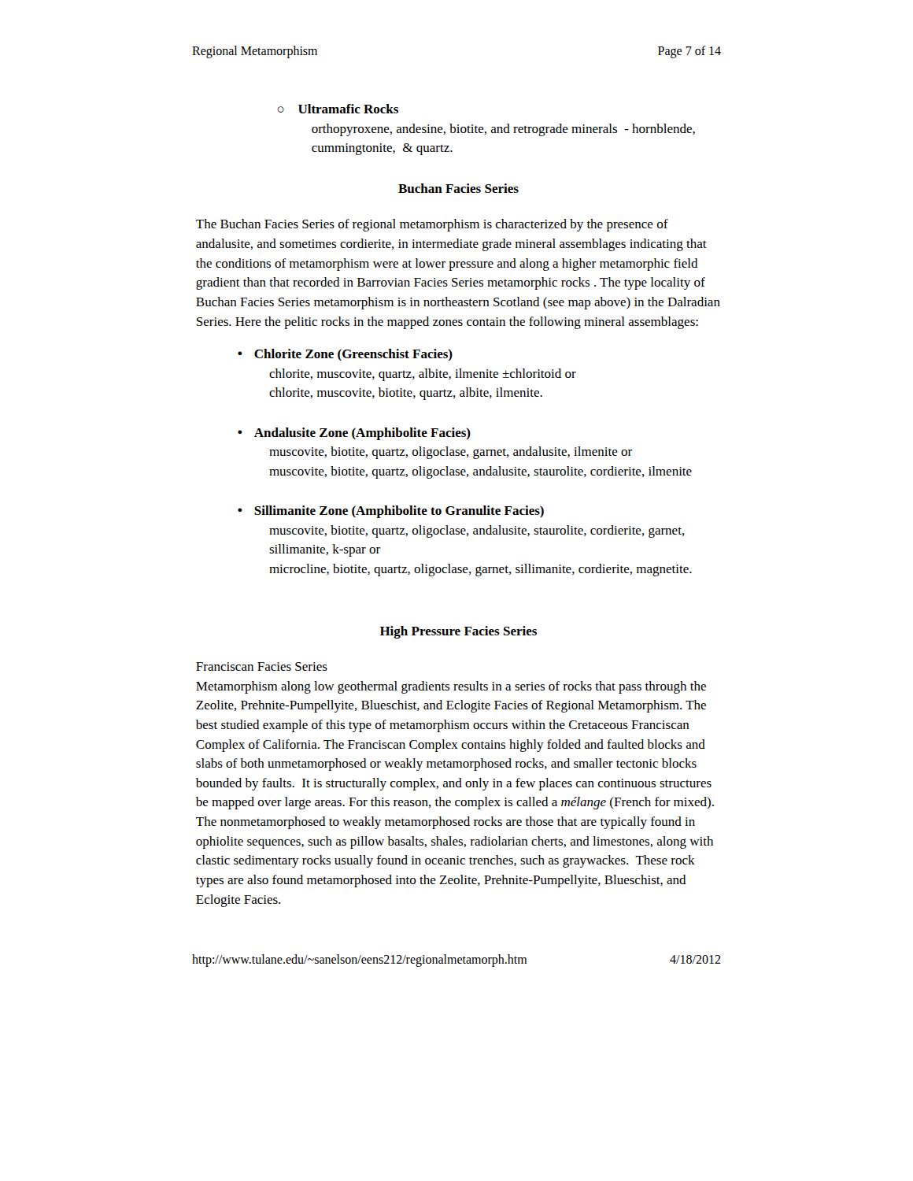Regional Metamorphism Page 7 of 14
○ Ultramafic Rocks
orthopyroxene, andesine, biotite, and retrograde minerals - hornblende, cummingtonite, & quartz.
Buchan Facies Series
The Buchan Facies Series of regional metamorphism is characterized by the presence of andalusite, and sometimes cordierite, in intermediate grade mineral assemblages indicating that the conditions of metamorphism were at lower pressure and along a higher metamorphic field gradient than that recorded in Barrovian Facies Series metamorphic rocks . The type locality of Buchan Facies Series metamorphism is in northeastern Scotland (see map above) in the Dalradian Series. Here the pelitic rocks in the mapped zones contain the following mineral assemblages:
Chlorite Zone (Greenschist Facies)
chlorite, muscovite, quartz, albite, ilmenite ±chloritoid or
chlorite, muscovite, biotite, quartz, albite, ilmenite.
Andalusite Zone (Amphibolite Facies)
muscovite, biotite, quartz, oligoclase, garnet, andalusite, ilmenite or
muscovite, biotite, quartz, oligoclase, andalusite, staurolite, cordierite, ilmenite
Sillimanite Zone (Amphibolite to Granulite Facies)
muscovite, biotite, quartz, oligoclase, andalusite, staurolite, cordierite, garnet, sillimanite, k-spar or
microcline, biotite, quartz, oligoclase, garnet, sillimanite, cordierite, magnetite.
High Pressure Facies Series
Franciscan Facies Series
Metamorphism along low geothermal gradients results in a series of rocks that pass through the Zeolite, Prehnite-Pumpellyite, Blueschist, and Eclogite Facies of Regional Metamorphism. The best studied example of this type of metamorphism occurs within the Cretaceous Franciscan Complex of California. The Franciscan Complex contains highly folded and faulted blocks and slabs of both unmetamorphosed or weakly metamorphosed rocks, and smaller tectonic blocks bounded by faults. It is structurally complex, and only in a few places can continuous structures be mapped over large areas. For this reason, the complex is called a mélange (French for mixed). The nonmetamorphosed to weakly metamorphosed rocks are those that are typically found in ophiolite sequences, such as pillow basalts, shales, radiolarian cherts, and limestones, along with clastic sedimentary rocks usually found in oceanic trenches, such as graywackes. These rock types are also found metamorphosed into the Zeolite, Prehnite-Pumpellyite, Blueschist, and Eclogite Facies.
http://www.tulane.edu/~sanelson/eens212/regionalmetamorph.htm 4/18/2012